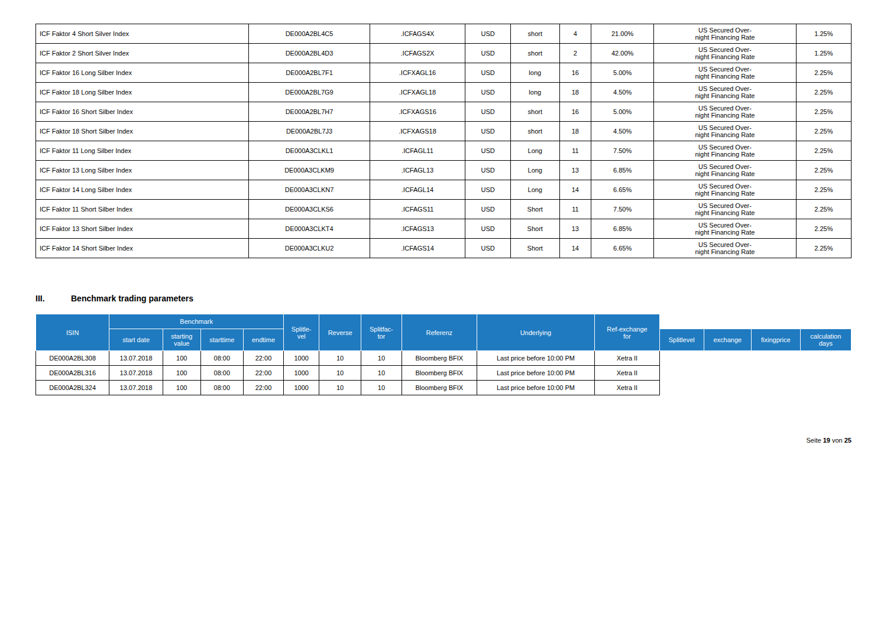| ICF Faktor 4 Short Silver Index | DE000A2BL4C5 | .ICFAGS4X | USD | short | 4 | 21.00% | US Secured Over- night Financing Rate | 1.25% |
| ICF Faktor 2 Short Silver Index | DE000A2BL4D3 | .ICFAGS2X | USD | short | 2 | 42.00% | US Secured Over- night Financing Rate | 1.25% |
| ICF Faktor 16 Long Silber Index | DE000A2BL7F1 | .ICFXAGL16 | USD | long | 16 | 5.00% | US Secured Over- night Financing Rate | 2.25% |
| ICF Faktor 18 Long Silber Index | DE000A2BL7G9 | .ICFXAGL18 | USD | long | 18 | 4.50% | US Secured Over- night Financing Rate | 2.25% |
| ICF Faktor 16 Short Silber Index | DE000A2BL7H7 | .ICFXAGS16 | USD | short | 16 | 5.00% | US Secured Over- night Financing Rate | 2.25% |
| ICF Faktor 18 Short Silber Index | DE000A2BL7J3 | .ICFXAGS18 | USD | short | 18 | 4.50% | US Secured Over- night Financing Rate | 2.25% |
| ICF Faktor 11 Long Silber Index | DE000A3CLKL1 | .ICFAGL11 | USD | Long | 11 | 7.50% | US Secured Over- night Financing Rate | 2.25% |
| ICF Faktor 13 Long Silber Index | DE000A3CLKM9 | .ICFAGL13 | USD | Long | 13 | 6.85% | US Secured Over- night Financing Rate | 2.25% |
| ICF Faktor 14 Long Silber Index | DE000A3CLKN7 | .ICFAGL14 | USD | Long | 14 | 6.65% | US Secured Over- night Financing Rate | 2.25% |
| ICF Faktor 11 Short Silber Index | DE000A3CLKS6 | .ICFAGS11 | USD | Short | 11 | 7.50% | US Secured Over- night Financing Rate | 2.25% |
| ICF Faktor 13 Short Silber Index | DE000A3CLKT4 | .ICFAGS13 | USD | Short | 13 | 6.85% | US Secured Over- night Financing Rate | 2.25% |
| ICF Faktor 14 Short Silber Index | DE000A3CLKU2 | .ICFAGS14 | USD | Short | 14 | 6.65% | US Secured Over- night Financing Rate | 2.25% |
III. Benchmark trading parameters
| ISIN | Benchmark | Splitle- vel | Reverse | Splitfac- tor | Referenz | Underlying | Ref-exchange for |
| --- | --- | --- | --- | --- | --- | --- | --- |
| start date | starting value | starttime | endtime | Splitlevel | exchange | fixingprice | calculation days |
| DE000A2BL308 | 13.07.2018 | 100 | 08:00 | 22:00 | 1000 | 10 | 10 | Bloomberg BFIX | Last price before 10:00 PM | Xetra II |
| DE000A2BL316 | 13.07.2018 | 100 | 08:00 | 22:00 | 1000 | 10 | 10 | Bloomberg BFIX | Last price before 10:00 PM | Xetra II |
| DE000A2BL324 | 13.07.2018 | 100 | 08:00 | 22:00 | 1000 | 10 | 10 | Bloomberg BFIX | Last price before 10:00 PM | Xetra II |
Seite 19 von 25